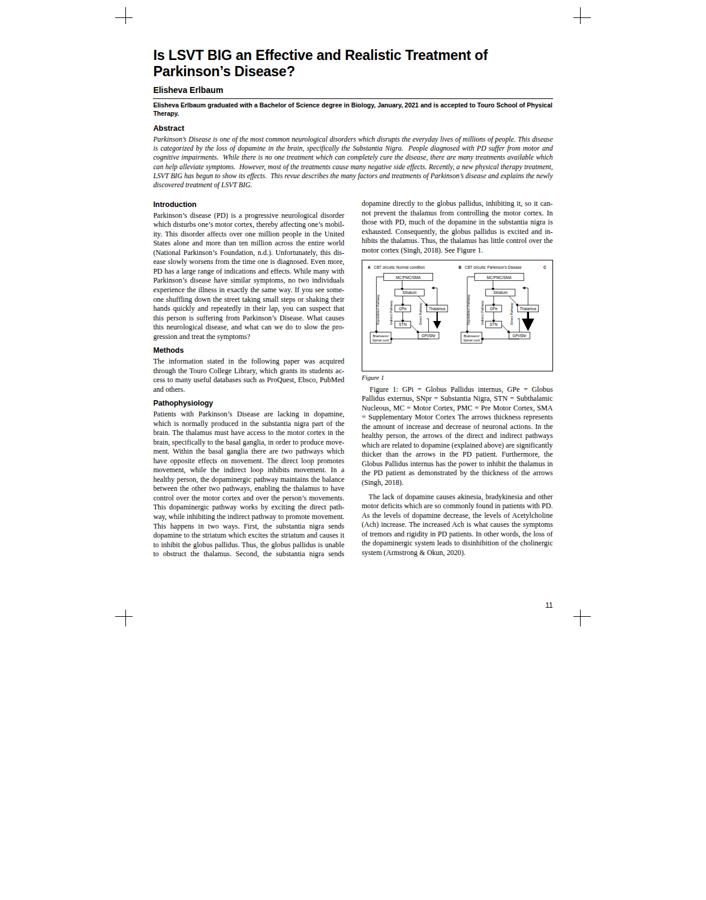Is LSVT BIG an Effective and Realistic Treatment of Parkinson’s Disease?
Elisheva Erlbaum
Elisheva Erlbaum graduated with a Bachelor of Science degree in Biology, January, 2021 and is accepted to Touro School of Physical Therapy.
Abstract
Parkinson’s Disease is one of the most common neurological disorders which disrupts the everyday lives of millions of people. This disease is categorized by the loss of dopamine in the brain, specifically the Substantia Nigra. People diagnosed with PD suffer from motor and cognitive impairments. While there is no one treatment which can completely cure the disease, there are many treatments available which can help alleviate symptoms. However, most of the treatments cause many negative side effects. Recently, a new physical therapy treatment, LSVT BIG has begun to show its effects. This revue describes the many factors and treatments of Parkinson’s disease and explains the newly discovered treatment of LSVT BIG.
Introduction
Parkinson’s disease (PD) is a progressive neurological disorder which disturbs one’s motor cortex, thereby affecting one’s mobility. This disorder affects over one million people in the United States alone and more than ten million across the entire world (National Parkinson’s Foundation, n.d.). Unfortunately, this disease slowly worsens from the time one is diagnosed. Even more, PD has a large range of indications and effects. While many with Parkinson’s disease have similar symptoms, no two individuals experience the illness in exactly the same way. If you see someone shuffling down the street taking small steps or shaking their hands quickly and repeatedly in their lap, you can suspect that this person is suffering from Parkinson’s Disease. What causes this neurological disease, and what can we do to slow the progression and treat the symptoms?
Methods
The information stated in the following paper was acquired through the Touro College Library, which grants its students access to many useful databases such as ProQuest, Ebsco, PubMed and others.
Pathophysiology
Patients with Parkinson’s Disease are lacking in dopamine, which is normally produced in the substantia nigra part of the brain. The thalamus must have access to the motor cortex in the brain, specifically to the basal ganglia, in order to produce movement. Within the basal ganglia there are two pathways which have opposite effects on movement. The direct loop promotes movement, while the indirect loop inhibits movement. In a healthy person, the dopaminergic pathway maintains the balance between the other two pathways, enabling the thalamus to have control over the motor cortex and over the person’s movements. This dopaminergic pathway works by exciting the direct pathway, while inhibiting the indirect pathway to promote movement. This happens in two ways. First, the substantia nigra sends dopamine to the striatum which excites the striatum and causes it to inhibit the globus pallidus. Thus, the globus pallidus is unable to obstruct the thalamus. Second, the substantia nigra sends dopamine directly to the globus pallidus, inhibiting it, so it cannot prevent the thalamus from controlling the motor cortex. In those with PD, much of the dopamine in the substantia nigra is exhausted. Consequently, the globus pallidus is excited and inhibits the thalamus. Thus, the thalamus has little control over the motor cortex (Singh, 2018). See Figure 1.
A CBT circuits: Normal condition B CBT circuits: Parkinson's Disease C MC/PMC/SMA Striatum GPe Thalamus STN GPi/SNr Brainstem/ Spinal cord Hyperdirect Pathway Indirect Pathway Direct Pathway MC/PMC/SMA Striatum GPe Thalamus STN GPi/SNr Brainstem/ Spinal cord Hyperdirect Pathway Indirect Pathway Direct Pathway
Figure 1
Figure 1: GPi = Globus Pallidus internus, GPe = Globus Pallidus externus, SNpr = Substantia Nigra, STN = Subthalamic Nucleous, MC = Motor Cortex, PMC = Pre Motor Cortex, SMA = Supplementary Motor Cortex The arrows thickness represents the amount of increase and decrease of neuronal actions. In the healthy person, the arrows of the direct and indirect pathways which are related to dopamine (explained above) are significantly thicker than the arrows in the PD patient. Furthermore, the Globus Pallidus internus has the power to inhibit the thalamus in the PD patient as demonstrated by the thickness of the arrows (Singh, 2018).
The lack of dopamine causes akinesia, bradykinesia and other motor deficits which are so commonly found in patients with PD. As the levels of dopamine decrease, the levels of Acetylcholine (Ach) increase. The increased Ach is what causes the symptoms of tremors and rigidity in PD patients. In other words, the loss of the dopaminergic system leads to disinhibition of the cholinergic system (Armstrong & Okun, 2020).
11